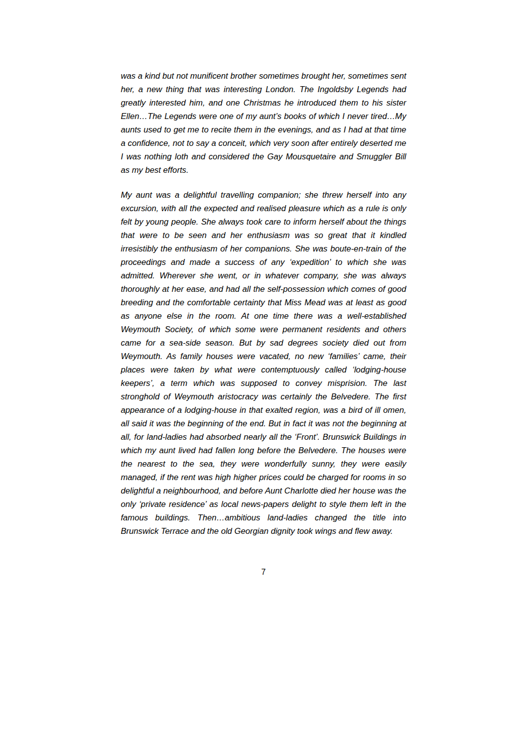was a kind but not munificent brother sometimes brought her, sometimes sent her, a new thing that was interesting London. The Ingoldsby Legends had greatly interested him, and one Christmas he introduced them to his sister Ellen…The Legends were one of my aunt’s books of which I never tired…My aunts used to get me to recite them in the evenings, and as I had at that time a confidence, not to say a conceit, which very soon after entirely deserted me I was nothing loth and considered the Gay Mousquetaire and Smuggler Bill as my best efforts.
My aunt was a delightful travelling companion; she threw herself into any excursion, with all the expected and realised pleasure which as a rule is only felt by young people. She always took care to inform herself about the things that were to be seen and her enthusiasm was so great that it kindled irresistibly the enthusiasm of her companions. She was boute-en-train of the proceedings and made a success of any ‘expedition’ to which she was admitted. Wherever she went, or in whatever company, she was always thoroughly at her ease, and had all the self-possession which comes of good breeding and the comfortable certainty that Miss Mead was at least as good as anyone else in the room. At one time there was a well-established Weymouth Society, of which some were permanent residents and others came for a sea-side season. But by sad degrees society died out from Weymouth. As family houses were vacated, no new ‘families’ came, their places were taken by what were contemptuously called ‘lodging-house keepers’, a term which was supposed to convey misprision. The last stronghold of Weymouth aristocracy was certainly the Belvedere. The first appearance of a lodging-house in that exalted region, was a bird of ill omen, all said it was the beginning of the end. But in fact it was not the beginning at all, for land-ladies had absorbed nearly all the ‘Front’. Brunswick Buildings in which my aunt lived had fallen long before the Belvedere. The houses were the nearest to the sea, they were wonderfully sunny, they were easily managed, if the rent was high higher prices could be charged for rooms in so delightful a neighbourhood, and before Aunt Charlotte died her house was the only ‘private residence’ as local news-papers delight to style them left in the famous buildings. Then…ambitious land-ladies changed the title into Brunswick Terrace and the old Georgian dignity took wings and flew away.
7